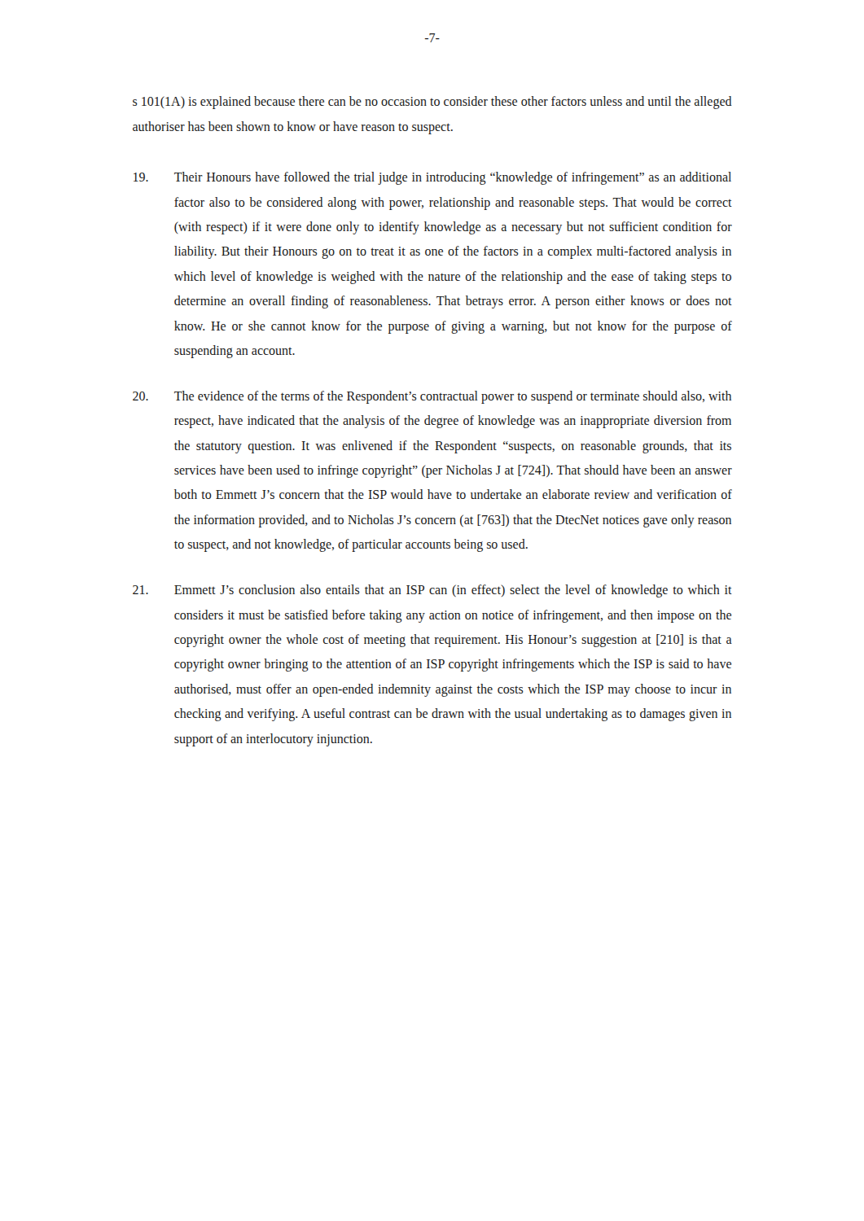-7-
s 101(1A) is explained because there can be no occasion to consider these other factors unless and until the alleged authoriser has been shown to know or have reason to suspect.
19. Their Honours have followed the trial judge in introducing “knowledge of infringement” as an additional factor also to be considered along with power, relationship and reasonable steps. That would be correct (with respect) if it were done only to identify knowledge as a necessary but not sufficient condition for liability. But their Honours go on to treat it as one of the factors in a complex multi-factored analysis in which level of knowledge is weighed with the nature of the relationship and the ease of taking steps to determine an overall finding of reasonableness. That betrays error. A person either knows or does not know. He or she cannot know for the purpose of giving a warning, but not know for the purpose of suspending an account.
20. The evidence of the terms of the Respondent’s contractual power to suspend or terminate should also, with respect, have indicated that the analysis of the degree of knowledge was an inappropriate diversion from the statutory question. It was enlivened if the Respondent “suspects, on reasonable grounds, that its services have been used to infringe copyright” (per Nicholas J at [724]). That should have been an answer both to Emmett J’s concern that the ISP would have to undertake an elaborate review and verification of the information provided, and to Nicholas J’s concern (at [763]) that the DtecNet notices gave only reason to suspect, and not knowledge, of particular accounts being so used.
21. Emmett J’s conclusion also entails that an ISP can (in effect) select the level of knowledge to which it considers it must be satisfied before taking any action on notice of infringement, and then impose on the copyright owner the whole cost of meeting that requirement. His Honour’s suggestion at [210] is that a copyright owner bringing to the attention of an ISP copyright infringements which the ISP is said to have authorised, must offer an open-ended indemnity against the costs which the ISP may choose to incur in checking and verifying. A useful contrast can be drawn with the usual undertaking as to damages given in support of an interlocutory injunction.